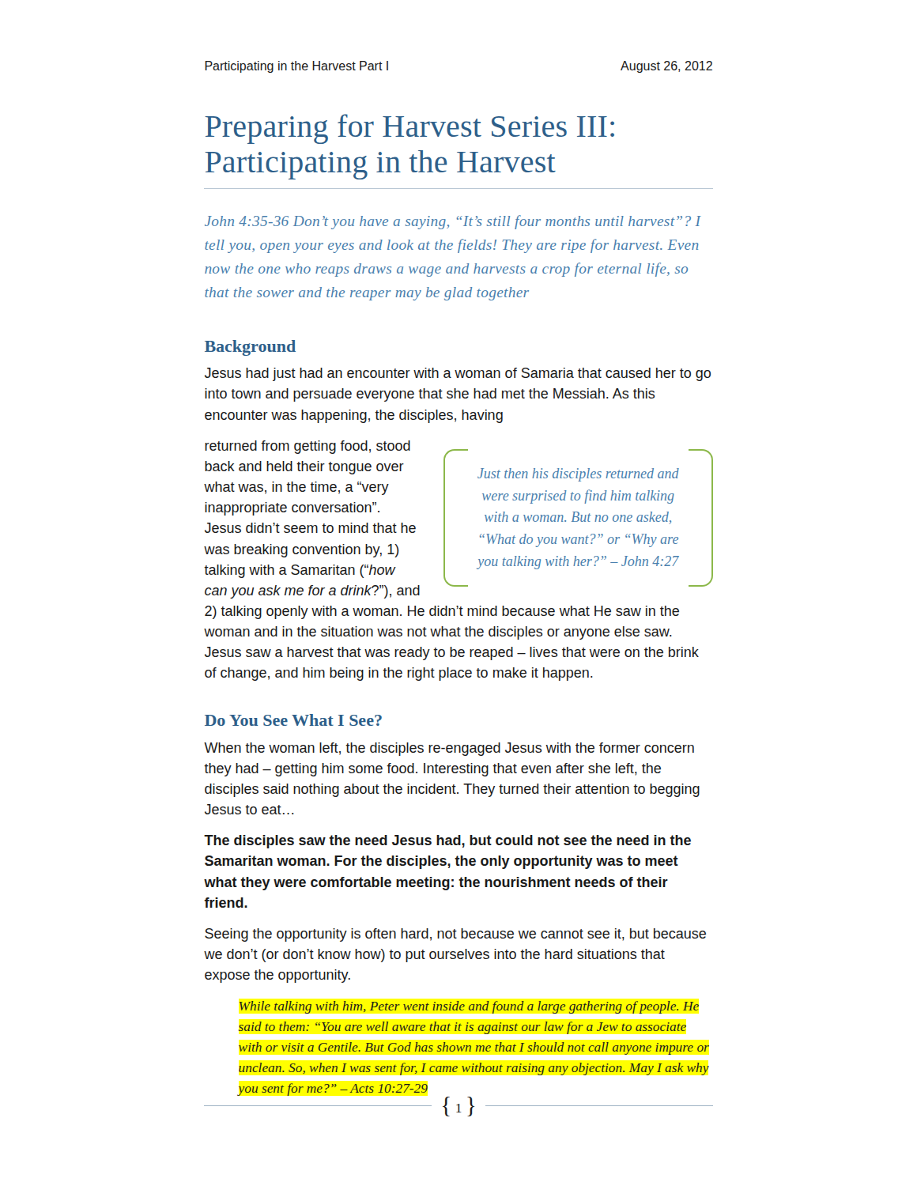Participating in the Harvest Part I
August 26, 2012
Preparing for Harvest Series III:
Participating in the Harvest
John 4:35-36 Don’t you have a saying, “It’s still four months until harvest”? I tell you, open your eyes and look at the fields! They are ripe for harvest. Even now the one who reaps draws a wage and harvests a crop for eternal life, so that the sower and the reaper may be glad together
Background
Jesus had just had an encounter with a woman of Samaria that caused her to go into town and persuade everyone that she had met the Messiah. As this encounter was happening, the disciples, having
Just then his disciples returned and were surprised to find him talking with a woman. But no one asked, “What do you want?” or “Why are you talking with her?” – John 4:27
returned from getting food, stood back and held their tongue over what was, in the time, a “very inappropriate conversation”. Jesus didn’t seem to mind that he was breaking convention by, 1) talking with a Samaritan (“how can you ask me for a drink?”), and 2) talking openly with a woman. He didn’t mind because what He saw in the woman and in the situation was not what the disciples or anyone else saw. Jesus saw a harvest that was ready to be reaped – lives that were on the brink of change, and him being in the right place to make it happen.
Do You See What I See?
When the woman left, the disciples re-engaged Jesus with the former concern they had – getting him some food. Interesting that even after she left, the disciples said nothing about the incident. They turned their attention to begging Jesus to eat…
The disciples saw the need Jesus had, but could not see the need in the Samaritan woman. For the disciples, the only opportunity was to meet what they were comfortable meeting: the nourishment needs of their friend.
Seeing the opportunity is often hard, not because we cannot see it, but because we don’t (or don’t know how) to put ourselves into the hard situations that expose the opportunity.
While talking with him, Peter went inside and found a large gathering of people. He said to them: “You are well aware that it is against our law for a Jew to associate with or visit a Gentile. But God has shown me that I should not call anyone impure or unclean. So, when I was sent for, I came without raising any objection. May I ask why you sent for me?” – Acts 10:27-29
{ 1 }